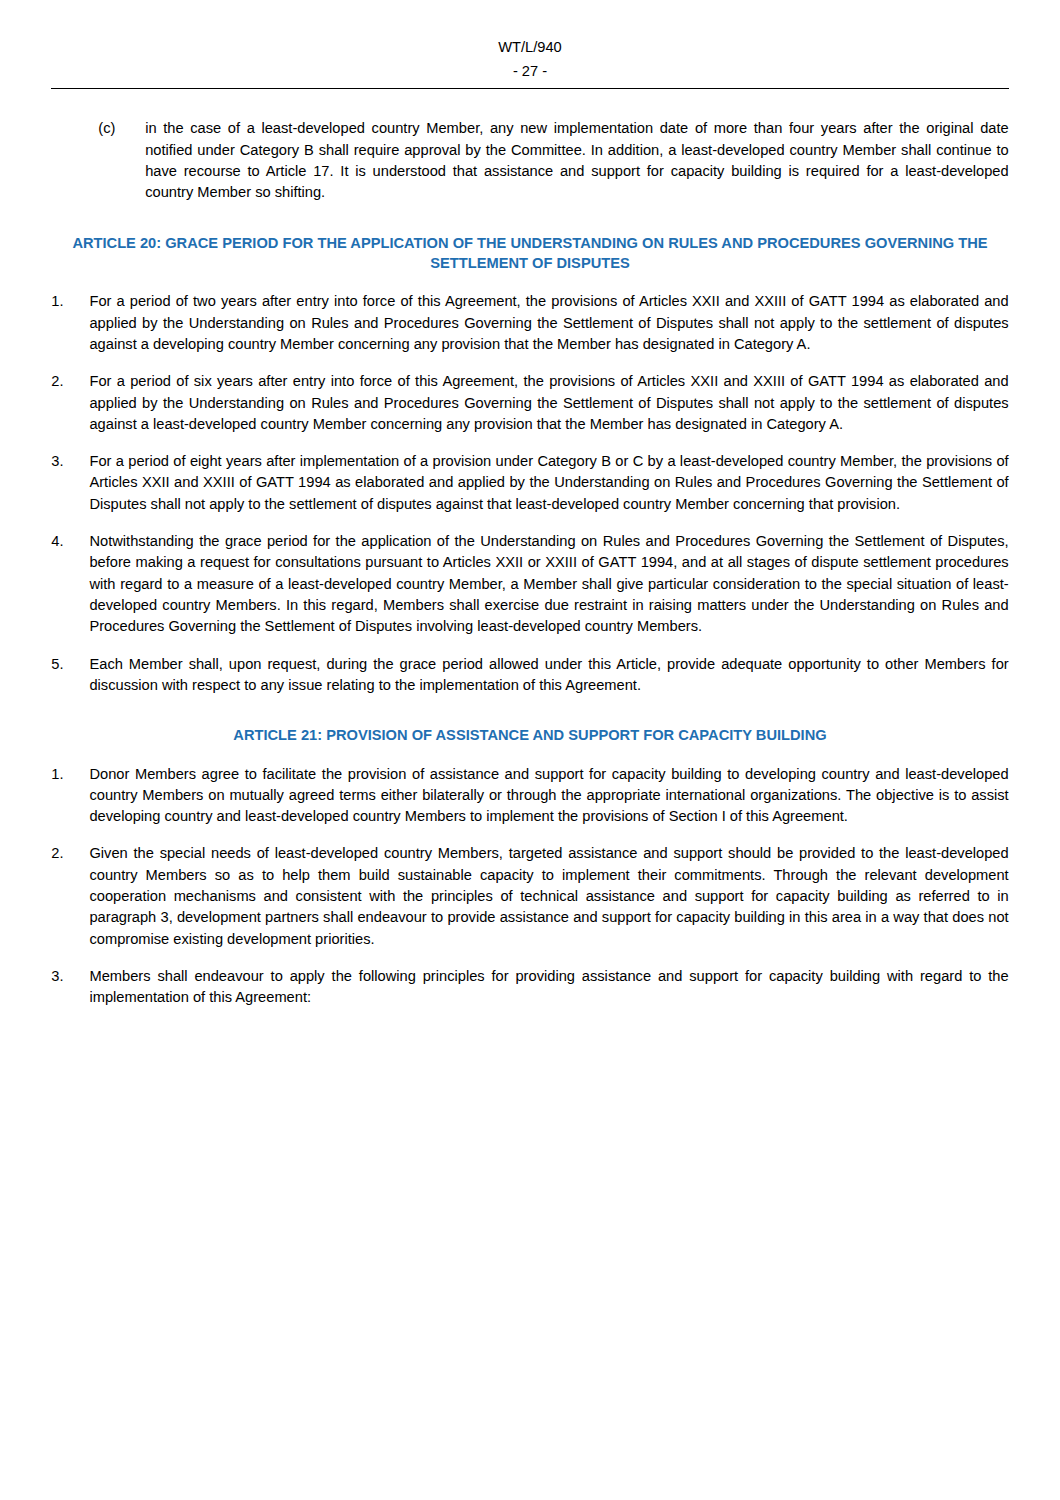WT/L/940
- 27 -
(c)
in the case of a least-developed country Member, any new implementation date of more than four years after the original date notified under Category B shall require approval by the Committee. In addition, a least-developed country Member shall continue to have recourse to Article 17. It is understood that assistance and support for capacity building is required for a least-developed country Member so shifting.
Article 20: Grace Period for the Application of the Understanding on Rules and Procedures Governing the Settlement of Disputes
1.
For a period of two years after entry into force of this Agreement, the provisions of Articles XXII and XXIII of GATT 1994 as elaborated and applied by the Understanding on Rules and Procedures Governing the Settlement of Disputes shall not apply to the settlement of disputes against a developing country Member concerning any provision that the Member has designated in Category A.
2.
For a period of six years after entry into force of this Agreement, the provisions of Articles XXII and XXIII of GATT 1994 as elaborated and applied by the Understanding on Rules and Procedures Governing the Settlement of Disputes shall not apply to the settlement of disputes against a least-developed country Member concerning any provision that the Member has designated in Category A.
3.
For a period of eight years after implementation of a provision under Category B or C by a least-developed country Member, the provisions of Articles XXII and XXIII of GATT 1994 as elaborated and applied by the Understanding on Rules and Procedures Governing the Settlement of Disputes shall not apply to the settlement of disputes against that least-developed country Member concerning that provision.
4.
Notwithstanding the grace period for the application of the Understanding on Rules and Procedures Governing the Settlement of Disputes, before making a request for consultations pursuant to Articles XXII or XXIII of GATT 1994, and at all stages of dispute settlement procedures with regard to a measure of a least-developed country Member, a Member shall give particular consideration to the special situation of least-developed country Members. In this regard, Members shall exercise due restraint in raising matters under the Understanding on Rules and Procedures Governing the Settlement of Disputes involving least-developed country Members.
5.
Each Member shall, upon request, during the grace period allowed under this Article, provide adequate opportunity to other Members for discussion with respect to any issue relating to the implementation of this Agreement.
Article 21: Provision of Assistance and Support for Capacity Building
1.
Donor Members agree to facilitate the provision of assistance and support for capacity building to developing country and least-developed country Members on mutually agreed terms either bilaterally or through the appropriate international organizations. The objective is to assist developing country and least-developed country Members to implement the provisions of Section I of this Agreement.
2.
Given the special needs of least-developed country Members, targeted assistance and support should be provided to the least-developed country Members so as to help them build sustainable capacity to implement their commitments. Through the relevant development cooperation mechanisms and consistent with the principles of technical assistance and support for capacity building as referred to in paragraph 3, development partners shall endeavour to provide assistance and support for capacity building in this area in a way that does not compromise existing development priorities.
3.
Members shall endeavour to apply the following principles for providing assistance and support for capacity building with regard to the implementation of this Agreement: